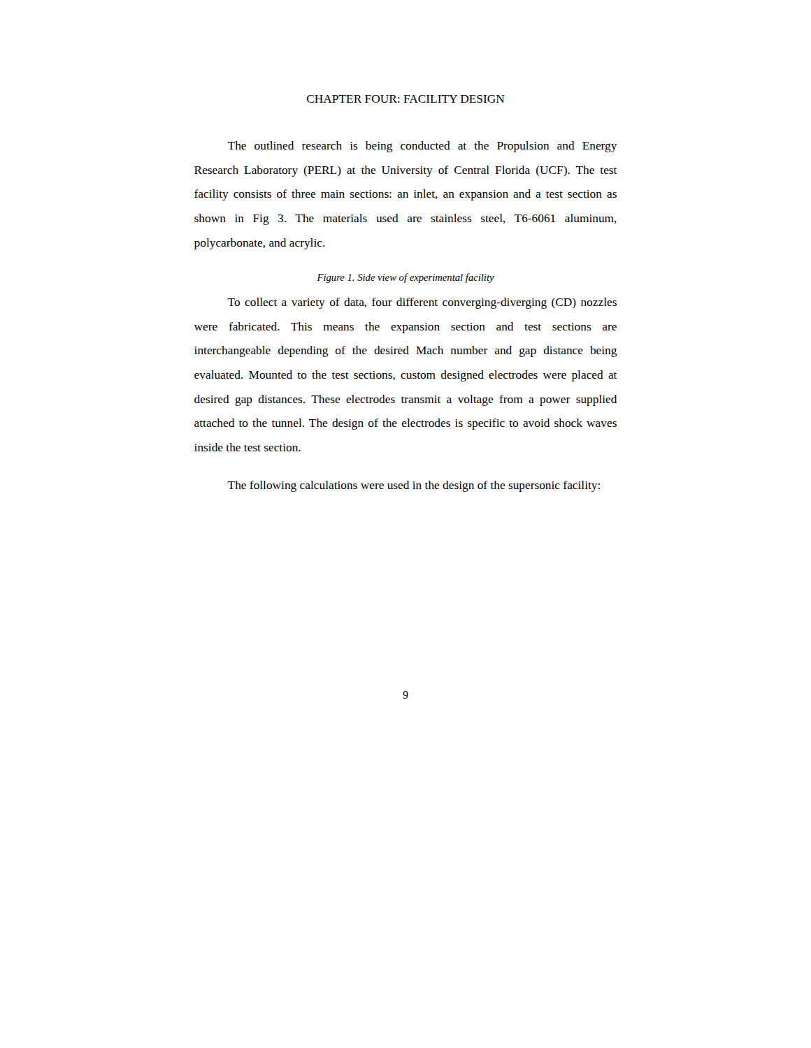CHAPTER FOUR: FACILITY DESIGN
The outlined research is being conducted at the Propulsion and Energy Research Laboratory (PERL) at the University of Central Florida (UCF). The test facility consists of three main sections: an inlet, an expansion and a test section as shown in Fig 3. The materials used are stainless steel, T6-6061 aluminum, polycarbonate, and acrylic.
Figure 1. Side view of experimental facility
To collect a variety of data, four different converging-diverging (CD) nozzles were fabricated. This means the expansion section and test sections are interchangeable depending of the desired Mach number and gap distance being evaluated. Mounted to the test sections, custom designed electrodes were placed at desired gap distances. These electrodes transmit a voltage from a power supplied attached to the tunnel. The design of the electrodes is specific to avoid shock waves inside the test section.
The following calculations were used in the design of the supersonic facility:
9